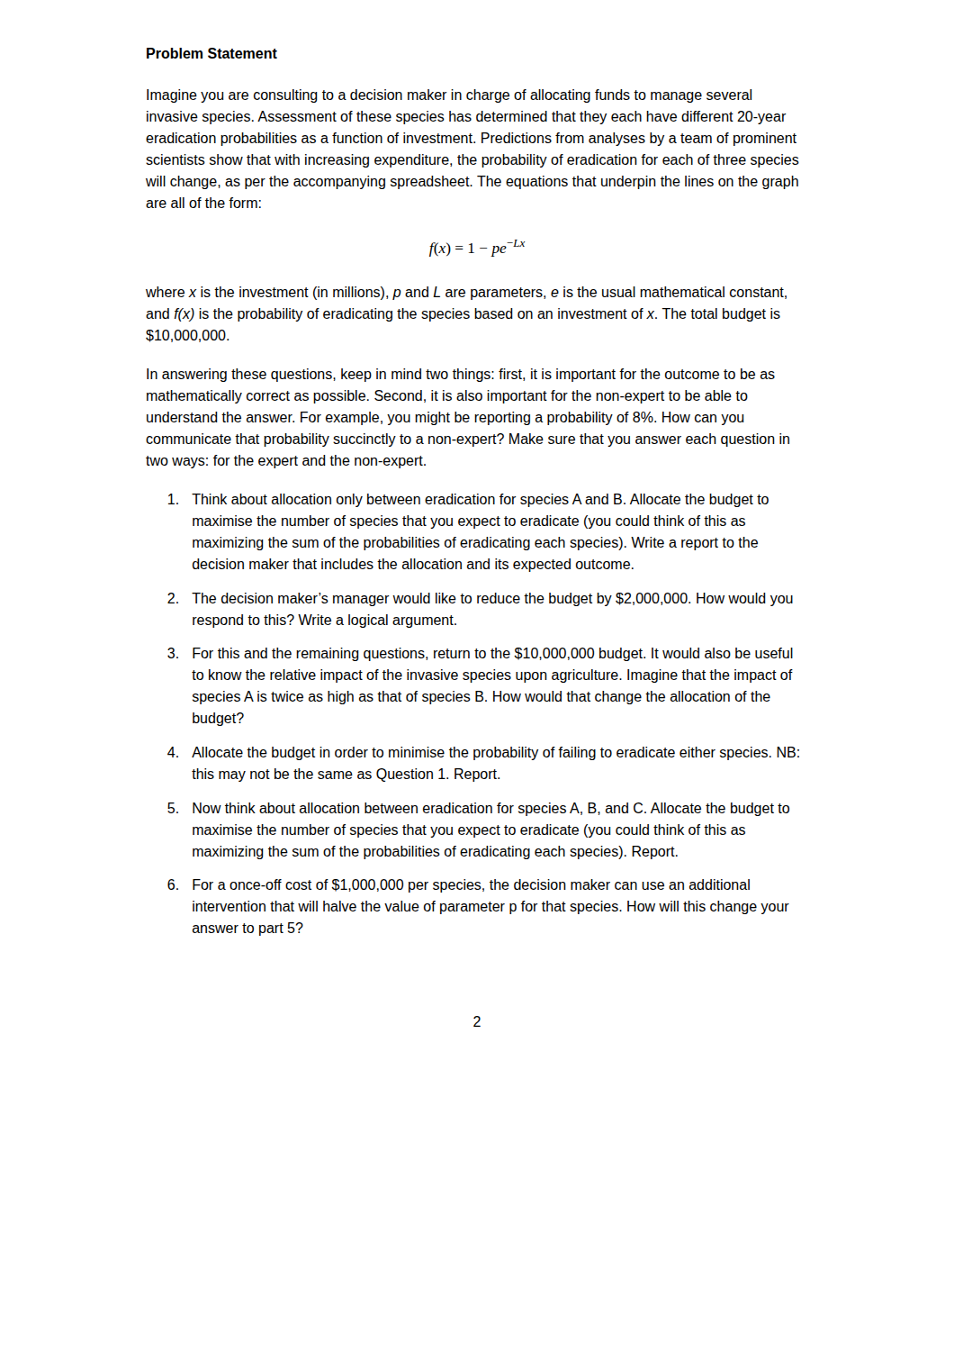Problem Statement
Imagine you are consulting to a decision maker in charge of allocating funds to manage several invasive species. Assessment of these species has determined that they each have different 20-year eradication probabilities as a function of investment. Predictions from analyses by a team of prominent scientists show that with increasing expenditure, the probability of eradication for each of three species will change, as per the accompanying spreadsheet. The equations that underpin the lines on the graph are all of the form:
f(x) = 1 − pe−Lx
where x is the investment (in millions), p and L are parameters, e is the usual mathematical constant, and f(x) is the probability of eradicating the species based on an investment of x. The total budget is $10,000,000.
In answering these questions, keep in mind two things: first, it is important for the outcome to be as mathematically correct as possible. Second, it is also important for the non-expert to be able to understand the answer. For example, you might be reporting a probability of 8%. How can you communicate that probability succinctly to a non-expert? Make sure that you answer each question in two ways: for the expert and the non-expert.
Think about allocation only between eradication for species A and B. Allocate the budget to maximise the number of species that you expect to eradicate (you could think of this as maximizing the sum of the probabilities of eradicating each species). Write a report to the decision maker that includes the allocation and its expected outcome.
The decision maker’s manager would like to reduce the budget by $2,000,000. How would you respond to this? Write a logical argument.
For this and the remaining questions, return to the $10,000,000 budget. It would also be useful to know the relative impact of the invasive species upon agriculture. Imagine that the impact of species A is twice as high as that of species B. How would that change the allocation of the budget?
Allocate the budget in order to minimise the probability of failing to eradicate either species. NB: this may not be the same as Question 1. Report.
Now think about allocation between eradication for species A, B, and C. Allocate the budget to maximise the number of species that you expect to eradicate (you could think of this as maximizing the sum of the probabilities of eradicating each species). Report.
For a once-off cost of $1,000,000 per species, the decision maker can use an additional intervention that will halve the value of parameter p for that species. How will this change your answer to part 5?
2